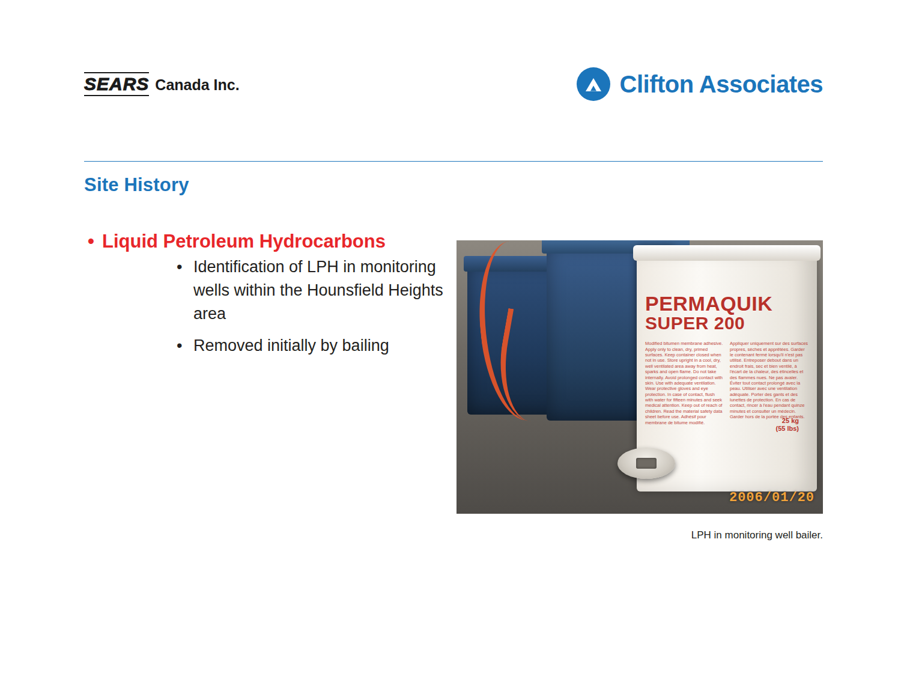SEARS Canada Inc.
Clifton Associates
Site History
Liquid Petroleum Hydrocarbons
Identification of LPH in monitoring wells within the Hounsfield Heights area
Removed initially by bailing
PERMAQUIKSUPER 200
Modified bitumen membrane adhesive. Apply only to clean, dry, primed surfaces. Keep container closed when not in use. Store upright in a cool, dry, well ventilated area away from heat, sparks and open flame. Do not take internally. Avoid prolonged contact with skin. Use with adequate ventilation. Wear protective gloves and eye protection. In case of contact, flush with water for fifteen minutes and seek medical attention. Keep out of reach of children. Read the material safety data sheet before use. Adhésif pour membrane de bitume modifié. Appliquer uniquement sur des surfaces propres, sèches et apprêtées. Garder le contenant fermé lorsqu'il n'est pas utilisé. Entreposer debout dans un endroit frais, sec et bien ventilé, à l'écart de la chaleur, des étincelles et des flammes nues. Ne pas avaler. Éviter tout contact prolongé avec la peau. Utiliser avec une ventilation adéquate. Porter des gants et des lunettes de protection. En cas de contact, rincer à l'eau pendant quinze minutes et consulter un médecin. Garder hors de la portée des enfants.
25 kg
(55 lbs)
2006/01/20
LPH in monitoring well bailer.